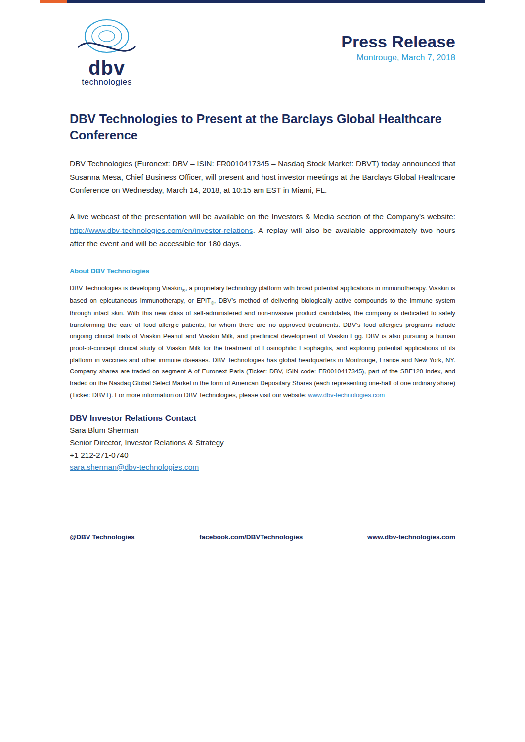dbv
technologies
Press Release
Montrouge, March 7, 2018
DBV Technologies to Present at the Barclays Global Healthcare Conference
DBV Technologies (Euronext: DBV – ISIN: FR0010417345 – Nasdaq Stock Market: DBVT) today announced that Susanna Mesa, Chief Business Officer, will present and host investor meetings at the Barclays Global Healthcare Conference on Wednesday, March 14, 2018, at 10:15 am EST in Miami, FL.
A live webcast of the presentation will be available on the Investors & Media section of the Company’s website: http://www.dbv-technologies.com/en/investor-relations. A replay will also be available approximately two hours after the event and will be accessible for 180 days.
About DBV Technologies
DBV Technologies is developing Viaskin®, a proprietary technology platform with broad potential applications in immunotherapy. Viaskin is based on epicutaneous immunotherapy, or EPIT®, DBV’s method of delivering biologically active compounds to the immune system through intact skin. With this new class of self-administered and non-invasive product candidates, the company is dedicated to safely transforming the care of food allergic patients, for whom there are no approved treatments. DBV’s food allergies programs include ongoing clinical trials of Viaskin Peanut and Viaskin Milk, and preclinical development of Viaskin Egg. DBV is also pursuing a human proof-of-concept clinical study of Viaskin Milk for the treatment of Eosinophilic Esophagitis, and exploring potential applications of its platform in vaccines and other immune diseases. DBV Technologies has global headquarters in Montrouge, France and New York, NY. Company shares are traded on segment A of Euronext Paris (Ticker: DBV, ISIN code: FR0010417345), part of the SBF120 index, and traded on the Nasdaq Global Select Market in the form of American Depositary Shares (each representing one-half of one ordinary share) (Ticker: DBVT). For more information on DBV Technologies, please visit our website: www.dbv-technologies.com
DBV Investor Relations Contact
Sara Blum Sherman
Senior Director, Investor Relations & Strategy
+1 212-271-0740
sara.sherman@dbv-technologies.com
@DBV Technologies facebook.com/DBVTechnologies www.dbv-technologies.com